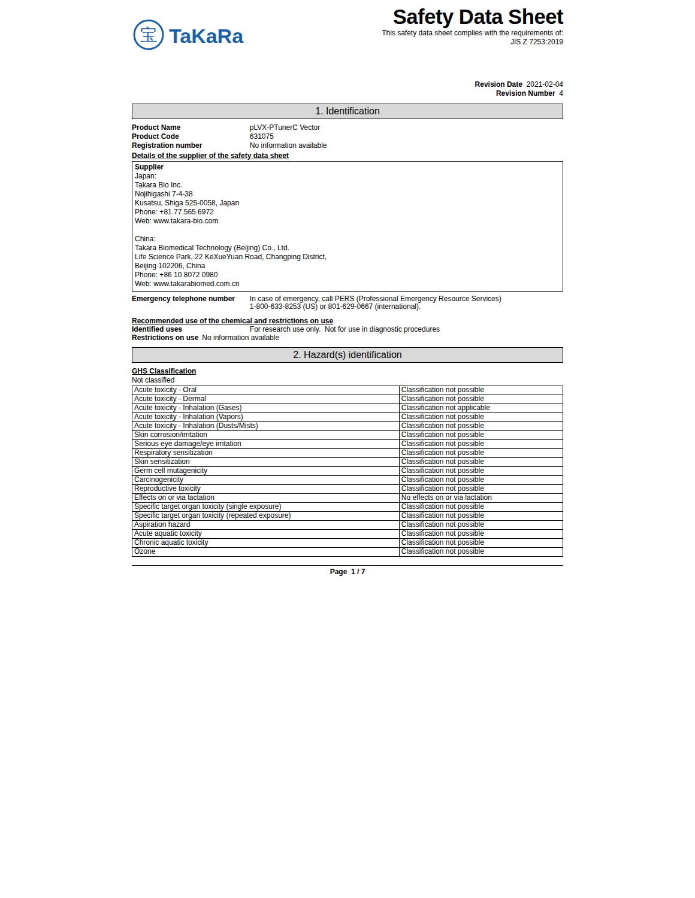宝 TaKaRa
Safety Data Sheet
This safety data sheet complies with the requirements of:
JIS Z 7253:2019
Revision Date 2021-02-04
Revision Number 4
1. Identification
| Product Name | pLVX-PTunerC Vector |
| Product Code | 631075 |
| Registration number | No information available |
Details of the supplier of the safety data sheet
Supplier
Japan:
Takara Bio Inc.
Nojihigashi 7-4-38
Kusatsu, Shiga 525-0058, Japan
Phone: +81.77.565.6972
Web: www.takara-bio.com
China:
Takara Biomedical Technology (Beijing) Co., Ltd.
Life Science Park, 22 KeXueYuan Road, Changping District,
Beijing 102206, China
Phone: +86 10 8072 0980
Web: www.takarabiomed.com.cn
Emergency telephone number
In case of emergency, call PERS (Professional Emergency Resource Services)
1-800-633-8253 (US) or 801-629-0667 (international).
Recommended use of the chemical and restrictions on use
Identified uses
For research use only. Not for use in diagnostic procedures
Restrictions on use
No information available
2. Hazard(s) identification
GHS Classification
Not classified
| Acute toxicity - Oral | Classification not possible |
| Acute toxicity - Dermal | Classification not possible |
| Acute toxicity - Inhalation (Gases) | Classification not applicable |
| Acute toxicity - Inhalation (Vapors) | Classification not possible |
| Acute toxicity - Inhalation (Dusts/Mists) | Classification not possible |
| Skin corrosion/irritation | Classification not possible |
| Serious eye damage/eye irritation | Classification not possible |
| Respiratory sensitization | Classification not possible |
| Skin sensitization | Classification not possible |
| Germ cell mutagenicity | Classification not possible |
| Carcinogenicity | Classification not possible |
| Reproductive toxicity | Classification not possible |
| Effects on or via lactation | No effects on or via lactation |
| Specific target organ toxicity (single exposure) | Classification not possible |
| Specific target organ toxicity (repeated exposure) | Classification not possible |
| Aspiration hazard | Classification not possible |
| Acute aquatic toxicity | Classification not possible |
| Chronic aquatic toxicity | Classification not possible |
| Ozone | Classification not possible |
Page 1 / 7